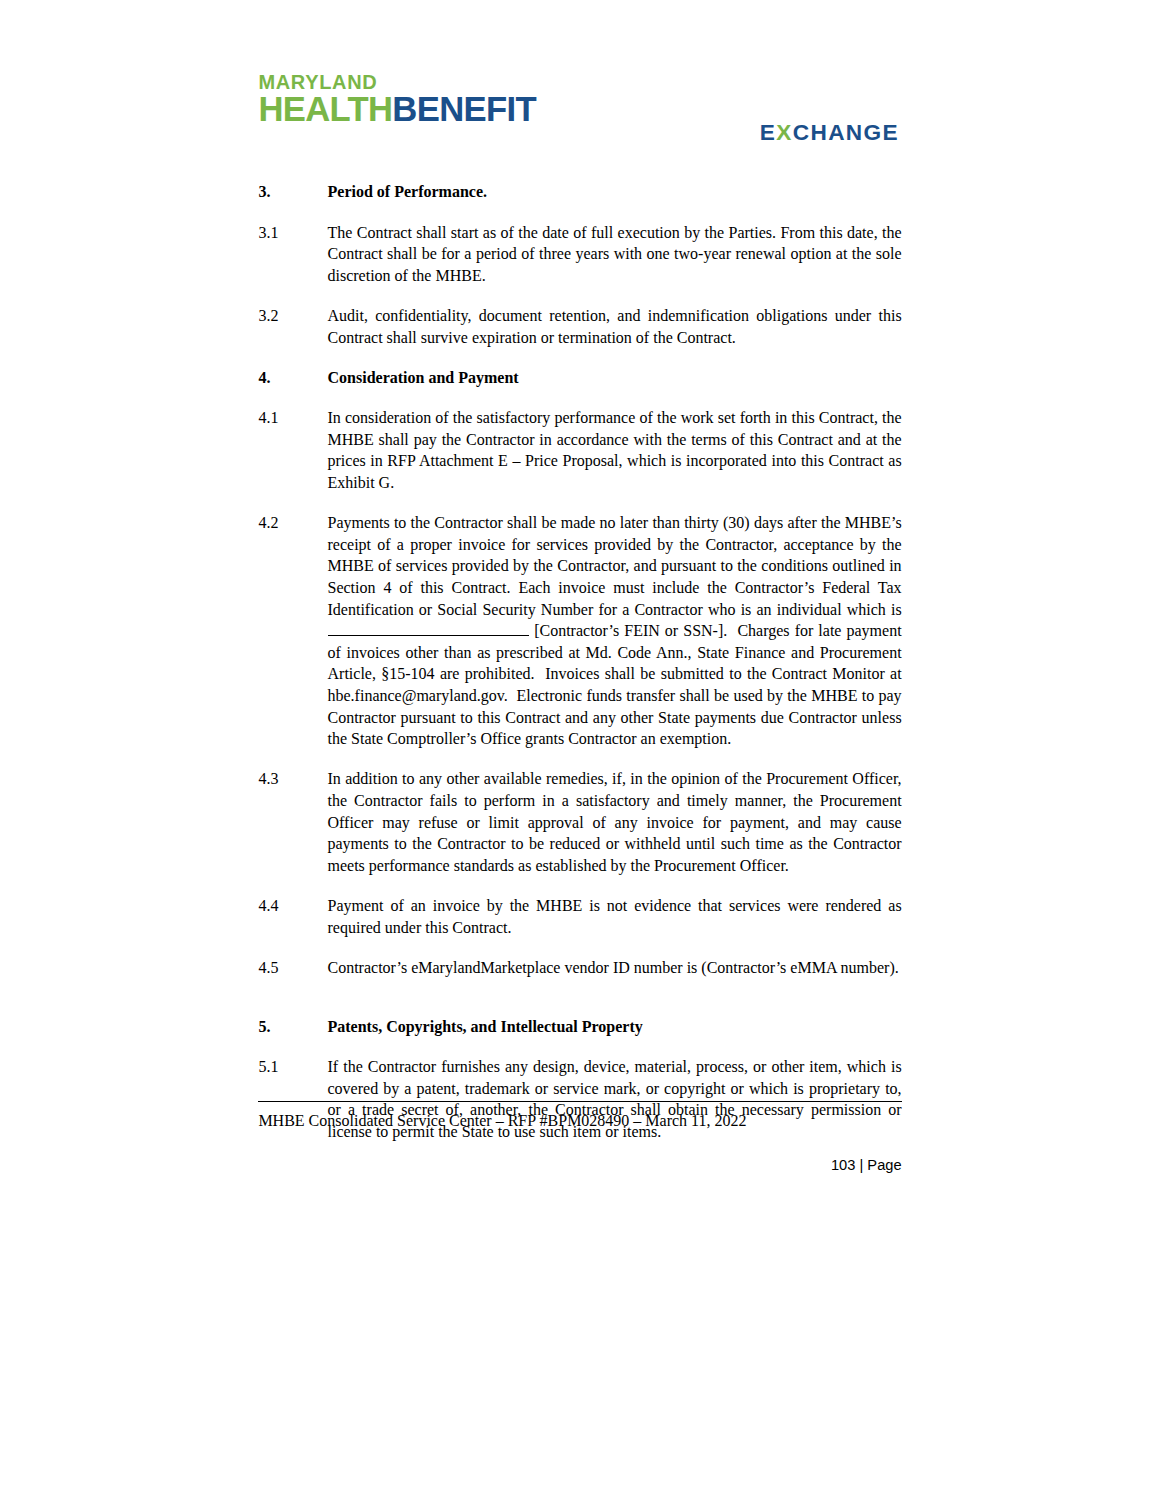MARYLAND
HEALTH BENEFIT
EXCHANGE
3.
Period of Performance.
3.1
The Contract shall start as of the date of full execution by the Parties. From this date, the Contract shall be for a period of three years with one two-year renewal option at the sole discretion of the MHBE.
3.2
Audit, confidentiality, document retention, and indemnification obligations under this Contract shall survive expiration or termination of the Contract.
4.
Consideration and Payment
4.1
In consideration of the satisfactory performance of the work set forth in this Contract, the MHBE shall pay the Contractor in accordance with the terms of this Contract and at the prices in RFP Attachment E – Price Proposal, which is incorporated into this Contract as Exhibit G.
4.2
Payments to the Contractor shall be made no later than thirty (30) days after the MHBE’s receipt of a proper invoice for services provided by the Contractor, acceptance by the MHBE of services provided by the Contractor, and pursuant to the conditions outlined in Section 4 of this Contract. Each invoice must include the Contractor’s Federal Tax Identification or Social Security Number for a Contractor who is an individual which is [Contractor’s FEIN or SSN-]. Charges for late payment of invoices other than as prescribed at Md. Code Ann., State Finance and Procurement Article, §15-104 are prohibited. Invoices shall be submitted to the Contract Monitor at hbe.finance@maryland.gov. Electronic funds transfer shall be used by the MHBE to pay Contractor pursuant to this Contract and any other State payments due Contractor unless the State Comptroller’s Office grants Contractor an exemption.
4.3
In addition to any other available remedies, if, in the opinion of the Procurement Officer, the Contractor fails to perform in a satisfactory and timely manner, the Procurement Officer may refuse or limit approval of any invoice for payment, and may cause payments to the Contractor to be reduced or withheld until such time as the Contractor meets performance standards as established by the Procurement Officer.
4.4
Payment of an invoice by the MHBE is not evidence that services were rendered as required under this Contract.
4.5
Contractor’s eMarylandMarketplace vendor ID number is (Contractor’s eMMA number).
5.
Patents, Copyrights, and Intellectual Property
5.1
If the Contractor furnishes any design, device, material, process, or other item, which is covered by a patent, trademark or service mark, or copyright or which is proprietary to, or a trade secret of, another, the Contractor shall obtain the necessary permission or license to permit the State to use such item or items.
MHBE Consolidated Service Center – RFP #BPM028490 – March 11, 2022
103 | Page